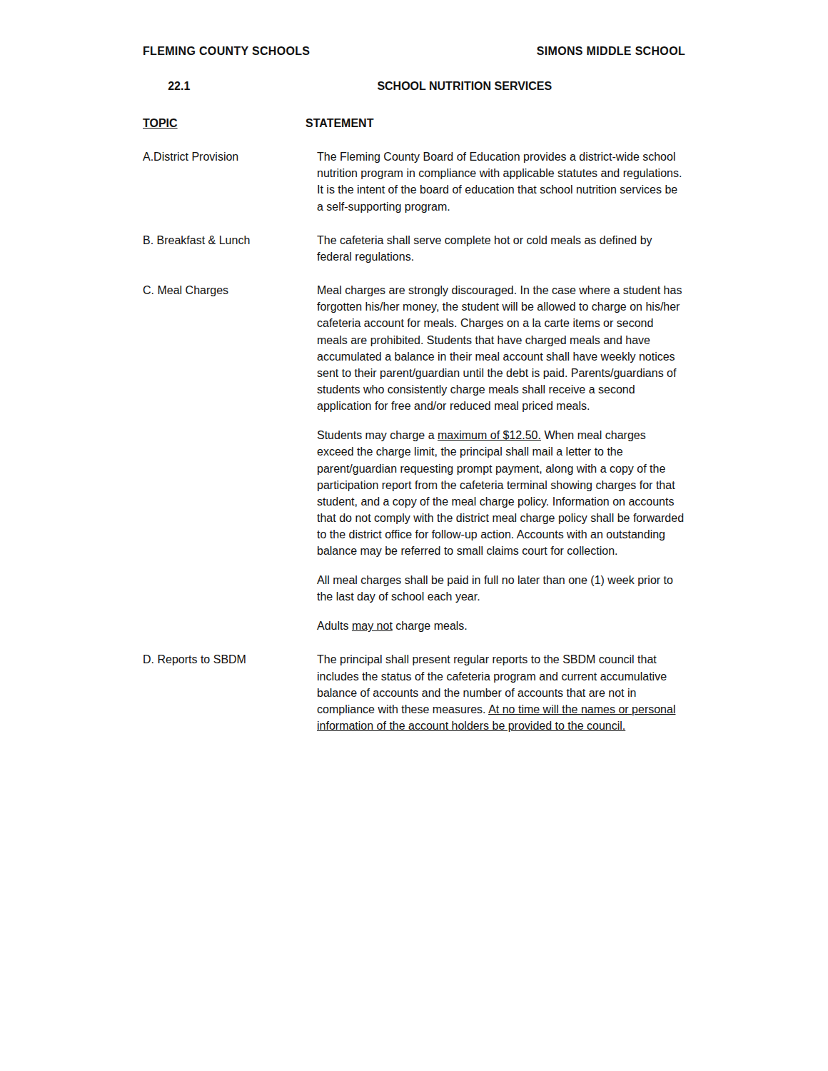FLEMING COUNTY SCHOOLS SIMONS MIDDLE SCHOOL
22.1 SCHOOL NUTRITION SERVICES
TOPIC
STATEMENT
A.District Provision
The Fleming County Board of Education provides a district-wide school nutrition program in compliance with applicable statutes and regulations. It is the intent of the board of education that school nutrition services be a self-supporting program.
B. Breakfast & Lunch
The cafeteria shall serve complete hot or cold meals as defined by federal regulations.
C. Meal Charges
Meal charges are strongly discouraged. In the case where a student has forgotten his/her money, the student will be allowed to charge on his/her cafeteria account for meals. Charges on a la carte items or second meals are prohibited. Students that have charged meals and have accumulated a balance in their meal account shall have weekly notices sent to their parent/guardian until the debt is paid. Parents/guardians of students who consistently charge meals shall receive a second application for free and/or reduced meal priced meals.
Students may charge a maximum of $12.50. When meal charges exceed the charge limit, the principal shall mail a letter to the parent/guardian requesting prompt payment, along with a copy of the participation report from the cafeteria terminal showing charges for that student, and a copy of the meal charge policy. Information on accounts that do not comply with the district meal charge policy shall be forwarded to the district office for follow-up action. Accounts with an outstanding balance may be referred to small claims court for collection.
All meal charges shall be paid in full no later than one (1) week prior to the last day of school each year.
Adults may not charge meals.
D. Reports to SBDM
The principal shall present regular reports to the SBDM council that includes the status of the cafeteria program and current accumulative balance of accounts and the number of accounts that are not in compliance with these measures. At no time will the names or personal information of the account holders be provided to the council.